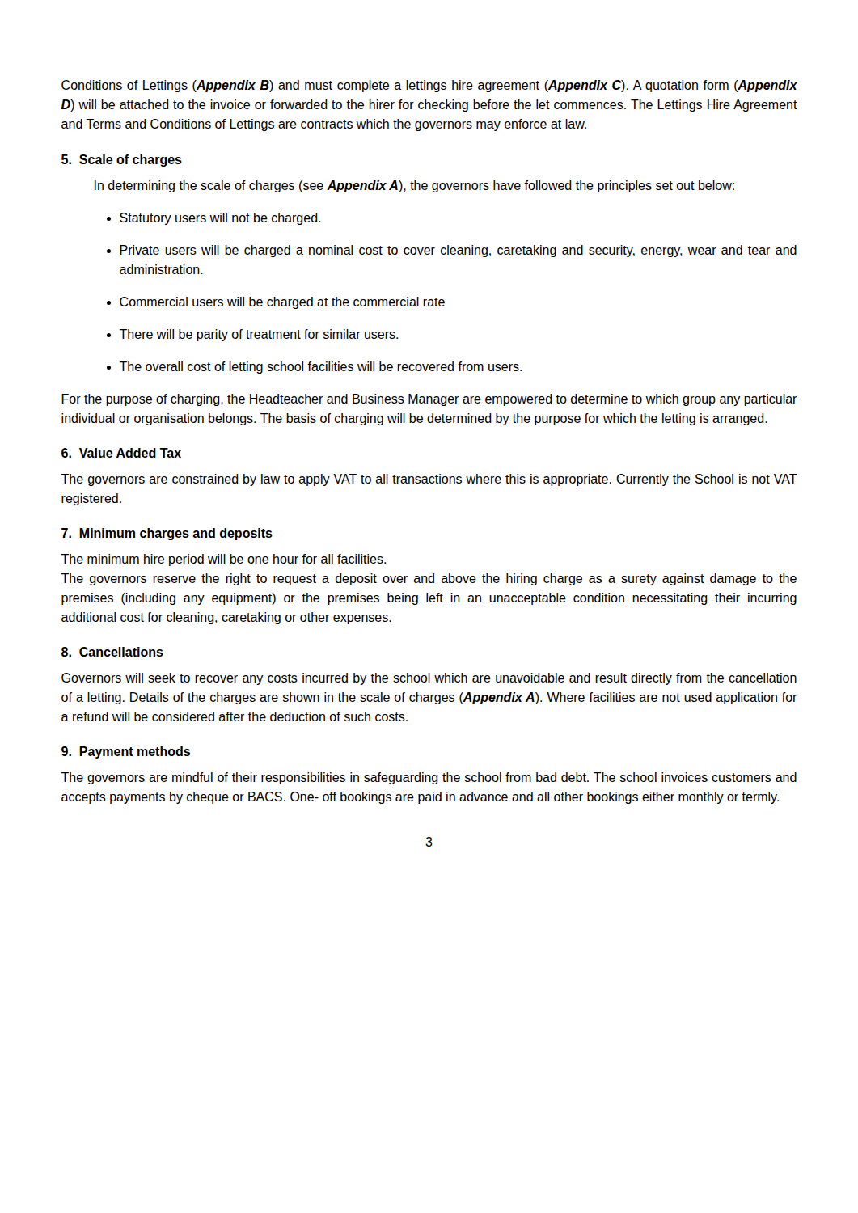Conditions of Lettings (Appendix B) and must complete a lettings hire agreement (Appendix C). A quotation form (Appendix D) will be attached to the invoice or forwarded to the hirer for checking before the let commences. The Lettings Hire Agreement and Terms and Conditions of Lettings are contracts which the governors may enforce at law.
5. Scale of charges
In determining the scale of charges (see Appendix A), the governors have followed the principles set out below:
Statutory users will not be charged.
Private users will be charged a nominal cost to cover cleaning, caretaking and security, energy, wear and tear and administration.
Commercial users will be charged at the commercial rate
There will be parity of treatment for similar users.
The overall cost of letting school facilities will be recovered from users.
For the purpose of charging, the Headteacher and Business Manager are empowered to determine to which group any particular individual or organisation belongs. The basis of charging will be determined by the purpose for which the letting is arranged.
6. Value Added Tax
The governors are constrained by law to apply VAT to all transactions where this is appropriate. Currently the School is not VAT registered.
7. Minimum charges and deposits
The minimum hire period will be one hour for all facilities.
The governors reserve the right to request a deposit over and above the hiring charge as a surety against damage to the premises (including any equipment) or the premises being left in an unacceptable condition necessitating their incurring additional cost for cleaning, caretaking or other expenses.
8. Cancellations
Governors will seek to recover any costs incurred by the school which are unavoidable and result directly from the cancellation of a letting. Details of the charges are shown in the scale of charges (Appendix A). Where facilities are not used application for a refund will be considered after the deduction of such costs.
9. Payment methods
The governors are mindful of their responsibilities in safeguarding the school from bad debt. The school invoices customers and accepts payments by cheque or BACS. One- off bookings are paid in advance and all other bookings either monthly or termly.
3